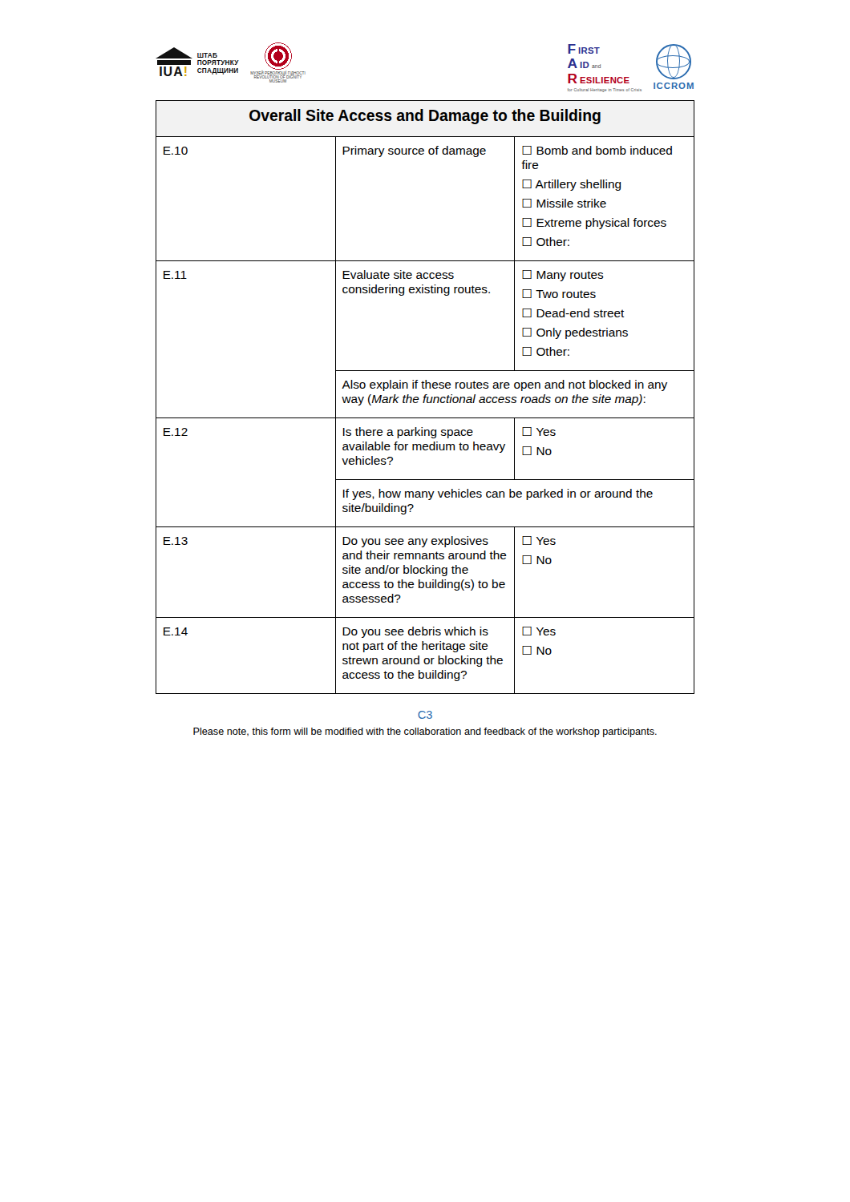IUA!
ШТАБ
ПОРЯТУНКУ
СПАДЩИНИ
Музей Революції Гідності
Revolution of Dignity Museum
FIRST
AID and
RESILIENCE
for Cultural Heritage in Times of Crisis
ICCROM
| Overall Site Access and Damage to the Building |
| --- |
| E.10 | Primary source of damage | ☐ Bomb and bomb induced fire ☐ Artillery shelling ☐ Missile strike ☐ Extreme physical forces ☐ Other: |
| E.11 | Evaluate site access considering existing routes. | ☐ Many routes ☐ Two routes ☐ Dead-end street ☐ Only pedestrians ☐ Other: |
| Also explain if these routes are open and not blocked in any way ( Mark the functional access roads on the site map) : |
| E.12 | Is there a parking space available for medium to heavy vehicles? | ☐ Yes ☐ No |
| If yes, how many vehicles can be parked in or around the site/building? |
| E.13 | Do you see any explosives and their remnants around the site and/or blocking the access to the building(s) to be assessed? | ☐ Yes ☐ No |
| E.14 | Do you see debris which is not part of the heritage site strewn around or blocking the access to the building? | ☐ Yes ☐ No |
C3
Please note, this form will be modified with the collaboration and feedback of the workshop participants.